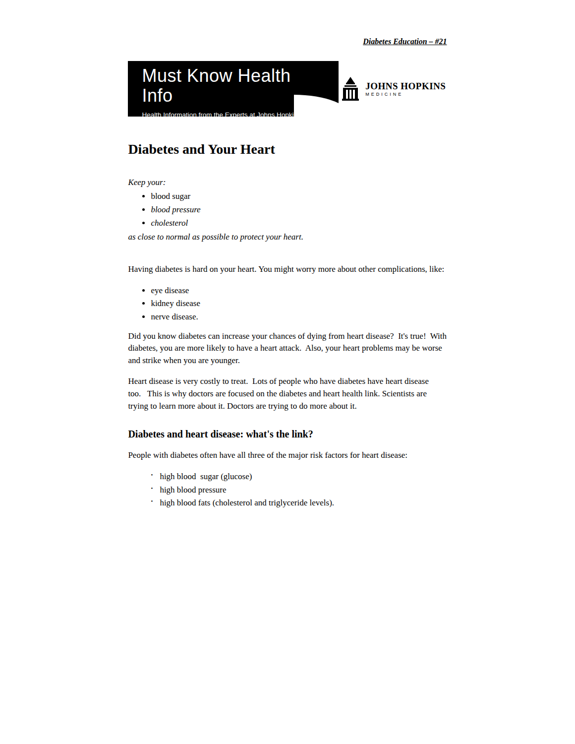Diabetes Education – #21
Must Know Health Info
Health Information from the Experts at Johns Hopkins Medicine
JOHNS HOPKINS
MEDICINE
Diabetes and Your Heart
Keep your:
blood sugar
blood pressure
cholesterol
as close to normal as possible to protect your heart.
Having diabetes is hard on your heart. You might worry more about other complications, like:
eye disease
kidney disease
nerve disease.
Did you know diabetes can increase your chances of dying from heart disease? It's true! With diabetes, you are more likely to have a heart attack. Also, your heart problems may be worse and strike when you are younger.
Heart disease is very costly to treat. Lots of people who have diabetes have heart disease too. This is why doctors are focused on the diabetes and heart health link. Scientists are trying to learn more about it. Doctors are trying to do more about it.
Diabetes and heart disease: what's the link?
People with diabetes often have all three of the major risk factors for heart disease:
high blood sugar (glucose)
high blood pressure
high blood fats (cholesterol and triglyceride levels).